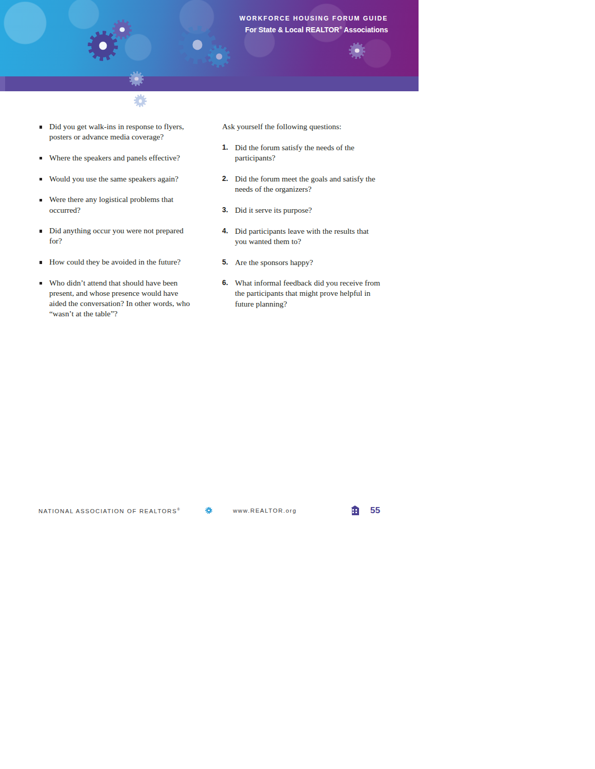Workforce Housing Forum Guide
For State & Local REALTOR® Associations
Did you get walk-ins in response to flyers, posters or advance media coverage?
Where the speakers and panels effective?
Would you use the same speakers again?
Were there any logistical problems that occurred?
Did anything occur you were not prepared for?
How could they be avoided in the future?
Who didn’t attend that should have been present, and whose presence would have aided the conversation? In other words, who “wasn’t at the table”?
Ask yourself the following questions:
Did the forum satisfy the needs of the participants?
Did the forum meet the goals and satisfy the needs of the organizers?
Did it serve its purpose?
Did participants leave with the results that you wanted them to?
Are the sponsors happy?
What informal feedback did you receive from the participants that might prove helpful in future planning?
National Association of Realtors®
www.REALTOR.org
55